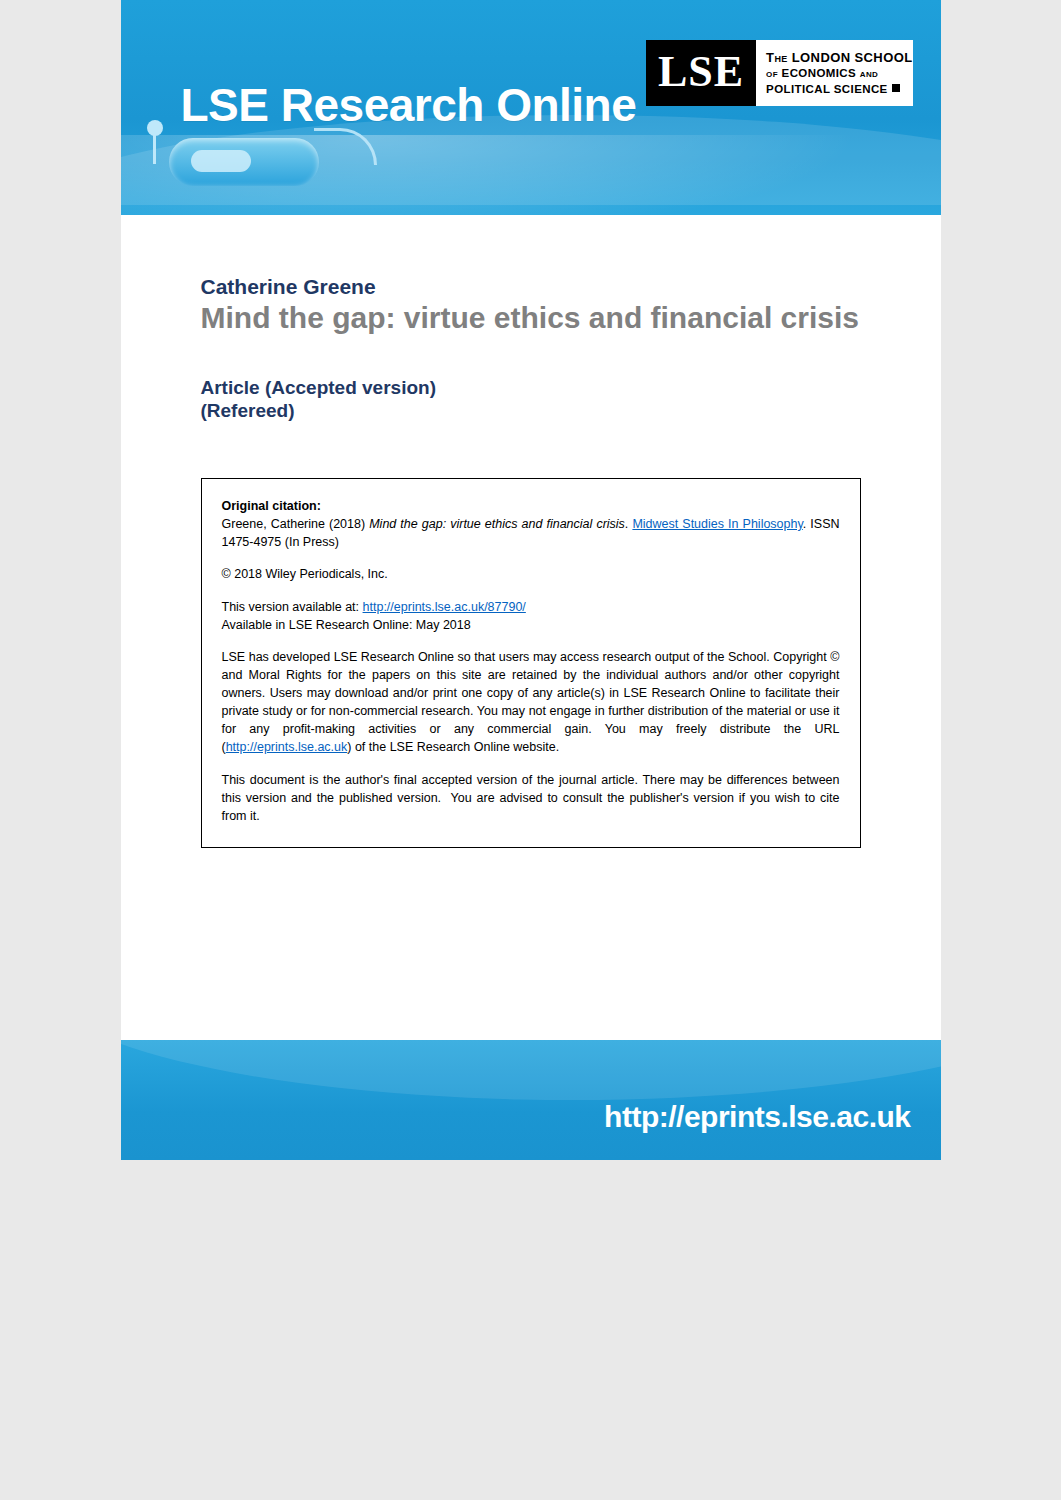LSE Research Online
LSE
The LONDON SCHOOL of ECONOMICS and POLITICAL SCIENCE
Catherine Greene
Mind the gap: virtue ethics and financial crisis
Article (Accepted version)
(Refereed)
Original citation:
Greene, Catherine (2018) Mind the gap: virtue ethics and financial crisis. Midwest Studies In Philosophy. ISSN 1475-4975 (In Press)
© 2018 Wiley Periodicals, Inc.
This version available at: http://eprints.lse.ac.uk/87790/
Available in LSE Research Online: May 2018
LSE has developed LSE Research Online so that users may access research output of the School. Copyright © and Moral Rights for the papers on this site are retained by the individual authors and/or other copyright owners. Users may download and/or print one copy of any article(s) in LSE Research Online to facilitate their private study or for non-commercial research. You may not engage in further distribution of the material or use it for any profit-making activities or any commercial gain. You may freely distribute the URL (http://eprints.lse.ac.uk) of the LSE Research Online website.
This document is the author's final accepted version of the journal article. There may be differences between this version and the published version. You are advised to consult the publisher's version if you wish to cite from it.
http://eprints.lse.ac.uk